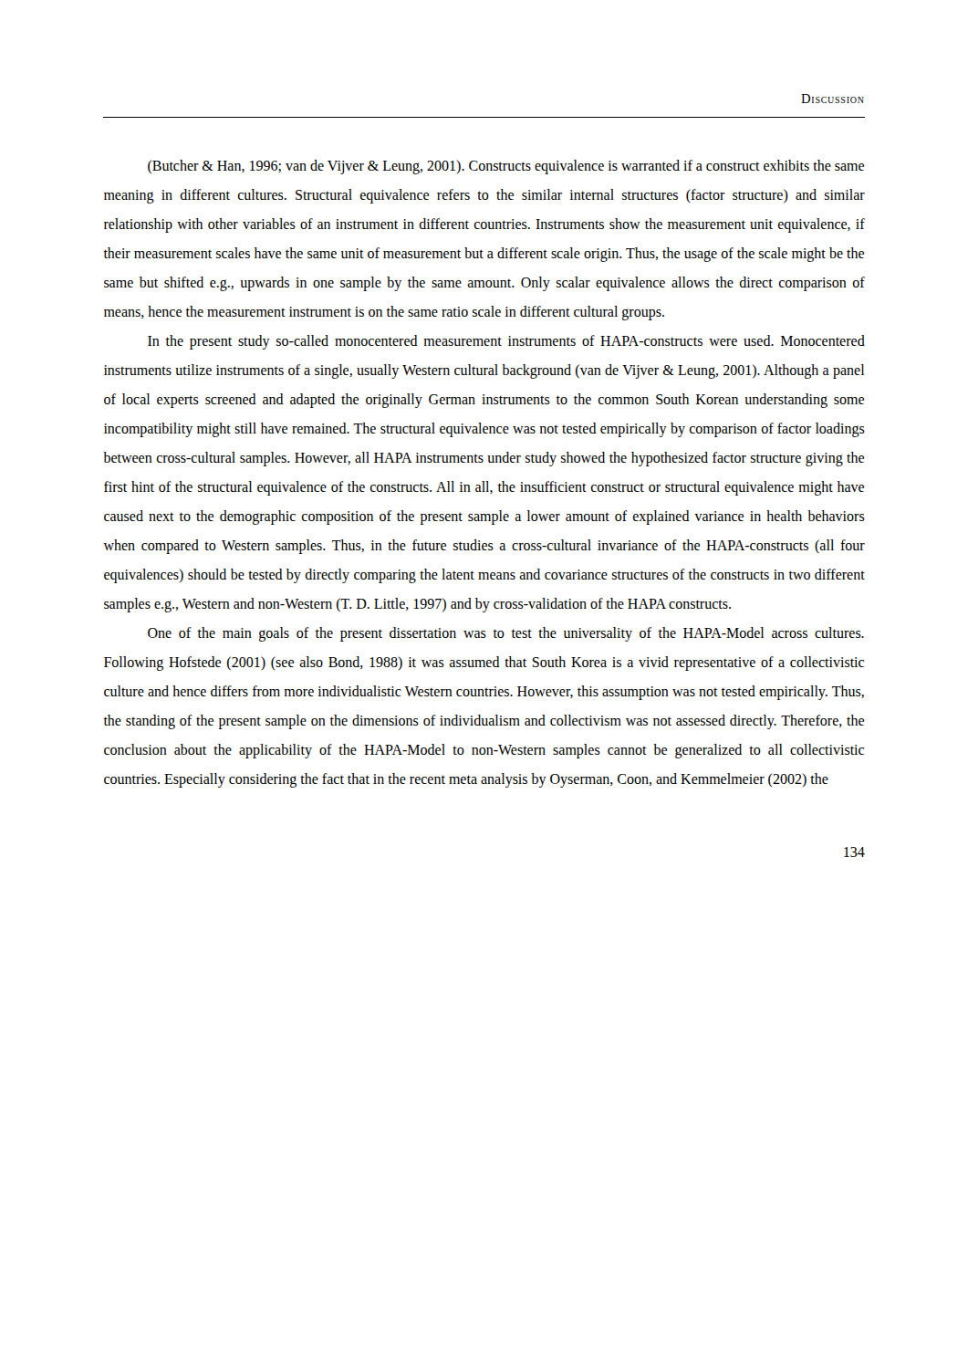Discussion
(Butcher & Han, 1996; van de Vijver & Leung, 2001). Constructs equivalence is warranted if a construct exhibits the same meaning in different cultures. Structural equivalence refers to the similar internal structures (factor structure) and similar relationship with other variables of an instrument in different countries. Instruments show the measurement unit equivalence, if their measurement scales have the same unit of measurement but a different scale origin. Thus, the usage of the scale might be the same but shifted e.g., upwards in one sample by the same amount. Only scalar equivalence allows the direct comparison of means, hence the measurement instrument is on the same ratio scale in different cultural groups.
In the present study so-called monocentered measurement instruments of HAPA-constructs were used. Monocentered instruments utilize instruments of a single, usually Western cultural background (van de Vijver & Leung, 2001). Although a panel of local experts screened and adapted the originally German instruments to the common South Korean understanding some incompatibility might still have remained. The structural equivalence was not tested empirically by comparison of factor loadings between cross-cultural samples. However, all HAPA instruments under study showed the hypothesized factor structure giving the first hint of the structural equivalence of the constructs. All in all, the insufficient construct or structural equivalence might have caused next to the demographic composition of the present sample a lower amount of explained variance in health behaviors when compared to Western samples. Thus, in the future studies a cross-cultural invariance of the HAPA-constructs (all four equivalences) should be tested by directly comparing the latent means and covariance structures of the constructs in two different samples e.g., Western and non-Western (T. D. Little, 1997) and by cross-validation of the HAPA constructs.
One of the main goals of the present dissertation was to test the universality of the HAPA-Model across cultures. Following Hofstede (2001) (see also Bond, 1988) it was assumed that South Korea is a vivid representative of a collectivistic culture and hence differs from more individualistic Western countries. However, this assumption was not tested empirically. Thus, the standing of the present sample on the dimensions of individualism and collectivism was not assessed directly. Therefore, the conclusion about the applicability of the HAPA-Model to non-Western samples cannot be generalized to all collectivistic countries. Especially considering the fact that in the recent meta analysis by Oyserman, Coon, and Kemmelmeier (2002) the
134